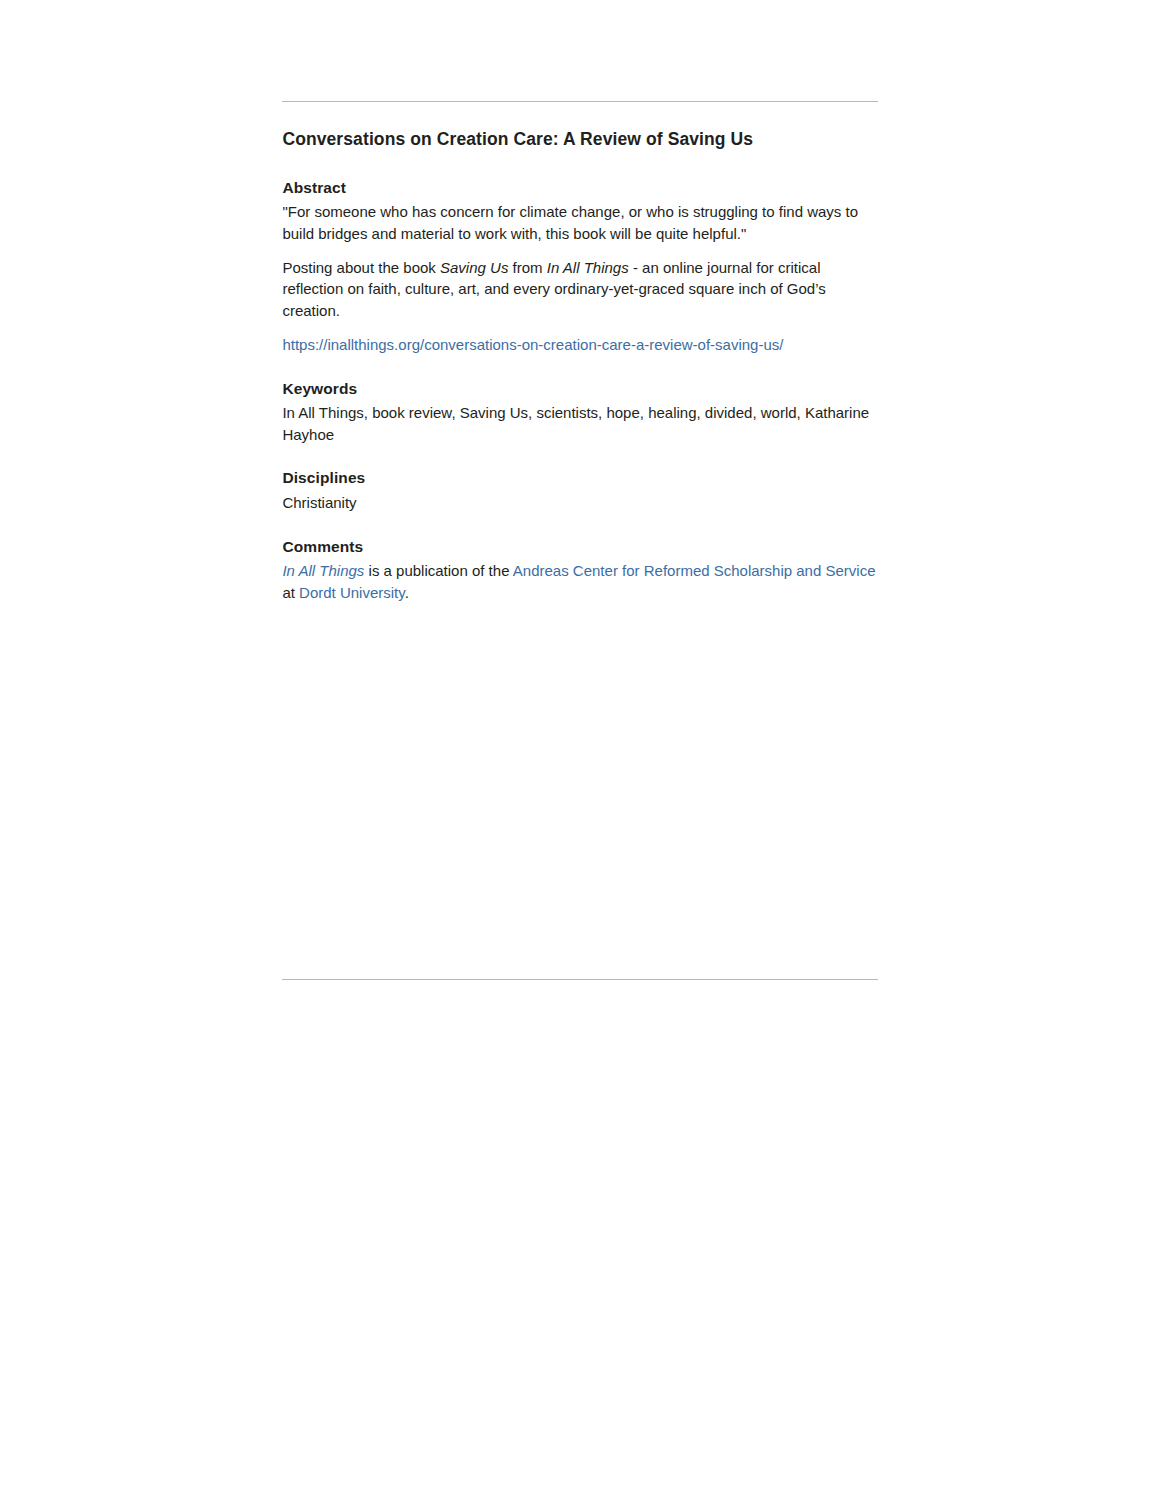Conversations on Creation Care: A Review of Saving Us
Abstract
"For someone who has concern for climate change, or who is struggling to find ways to build bridges and material to work with, this book will be quite helpful."
Posting about the book Saving Us from In All Things - an online journal for critical reflection on faith, culture, art, and every ordinary-yet-graced square inch of God’s creation.
https://inallthings.org/conversations-on-creation-care-a-review-of-saving-us/
Keywords
In All Things, book review, Saving Us, scientists, hope, healing, divided, world, Katharine Hayhoe
Disciplines
Christianity
Comments
In All Things is a publication of the Andreas Center for Reformed Scholarship and Service at Dordt University.